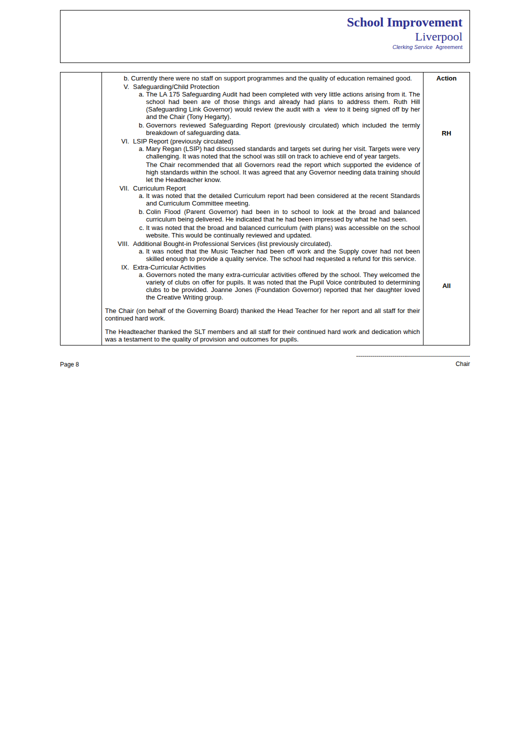School Improvement
Liverpool
Clerking Service Agreement
| | Currently there were no staff on support programmes and the quality of education remained good. Safeguarding/Child Protection The LA 175 Safeguarding Audit had been completed with very little actions arising from it. The school had been are of those things and already had plans to address them. Ruth Hill (Safeguarding Link Governor) would review the audit with a view to it being signed off by her and the Chair (Tony Hegarty). Governors reviewed Safeguarding Report (previously circulated) which included the termly breakdown of safeguarding data. LSIP Report (previously circulated) Mary Regan (LSIP) had discussed standards and targets set during her visit. Targets were very challenging. It was noted that the school was still on track to achieve end of year targets. The Chair recommended that all Governors read the report which supported the evidence of high standards within the school. It was agreed that any Governor needing data training should let the Headteacher know. Curriculum Report It was noted that the detailed Curriculum report had been considered at the recent Standards and Curriculum Committee meeting. Colin Flood (Parent Governor) had been in to school to look at the broad and balanced curriculum being delivered. He indicated that he had been impressed by what he had seen. It was noted that the broad and balanced curriculum (with plans) was accessible on the school website. This would be continually reviewed and updated. Additional Bought-in Professional Services (list previously circulated). It was noted that the Music Teacher had been off work and the Supply cover had not been skilled enough to provide a quality service. The school had requested a refund for this service. Extra-Curricular Activities Governors noted the many extra-curricular activities offered by the school. They welcomed the variety of clubs on offer for pupils. It was noted that the Pupil Voice contributed to determining clubs to be provided. Joanne Jones (Foundation Governor) reported that her daughter loved the Creative Writing group. The Chair (on behalf of the Governing Board) thanked the Head Teacher for her report and all staff for their continued hard work. The Headteacher thanked the SLT members and all staff for their continued hard work and dedication which was a testament to the quality of provision and outcomes for pupils. | Action RH All |
Page 8
--------------------------------------------------------- Chair